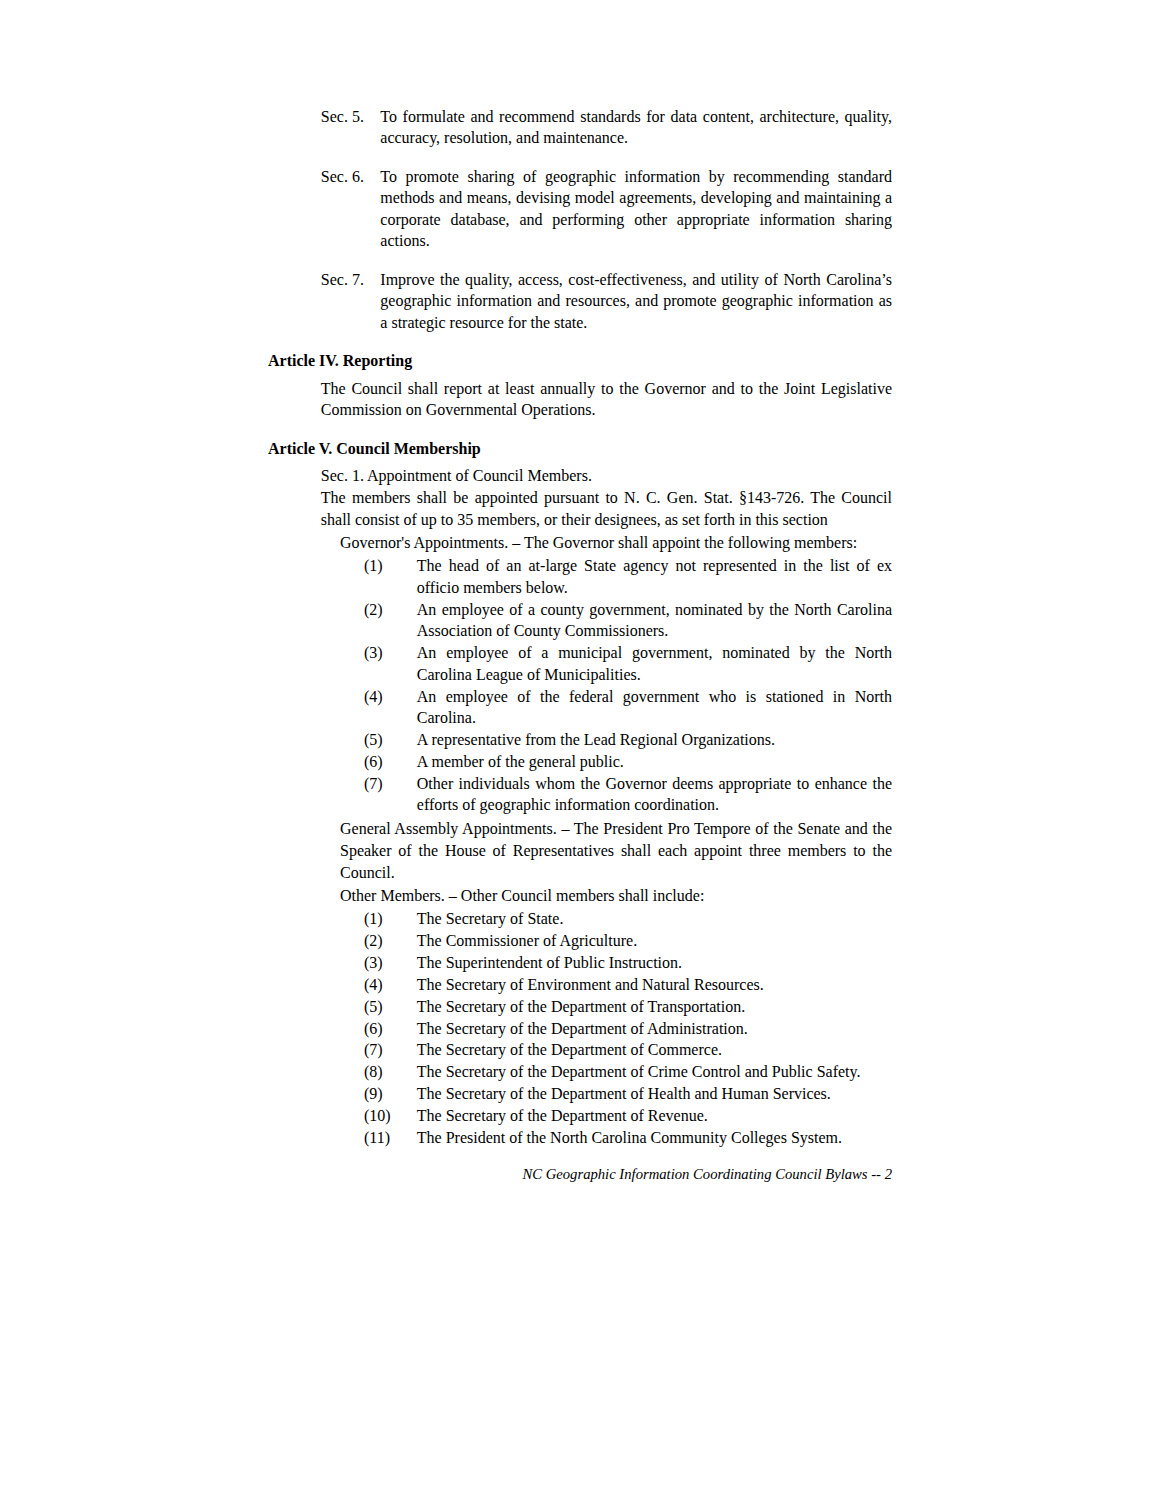Sec. 5.
To formulate and recommend standards for data content, architecture, quality, accuracy, resolution, and maintenance.
Sec. 6.
To promote sharing of geographic information by recommending standard methods and means, devising model agreements, developing and maintaining a corporate database, and performing other appropriate information sharing actions.
Sec. 7.
Improve the quality, access, cost-effectiveness, and utility of North Carolina’s geographic information and resources, and promote geographic information as a strategic resource for the state.
Article IV. Reporting
The Council shall report at least annually to the Governor and to the Joint Legislative Commission on Governmental Operations.
Article V. Council Membership
Sec. 1. Appointment of Council Members.
The members shall be appointed pursuant to N. C. Gen. Stat. §143-726. The Council shall consist of up to 35 members, or their designees, as set forth in this section
Governor's Appointments. – The Governor shall appoint the following members:
(1) The head of an at-large State agency not represented in the list of ex officio members below.
(2) An employee of a county government, nominated by the North Carolina Association of County Commissioners.
(3) An employee of a municipal government, nominated by the North Carolina League of Municipalities.
(4) An employee of the federal government who is stationed in North Carolina.
(5) A representative from the Lead Regional Organizations.
(6) A member of the general public.
(7) Other individuals whom the Governor deems appropriate to enhance the efforts of geographic information coordination.
General Assembly Appointments. – The President Pro Tempore of the Senate and the Speaker of the House of Representatives shall each appoint three members to the Council.
Other Members. – Other Council members shall include:
(1) The Secretary of State.
(2) The Commissioner of Agriculture.
(3) The Superintendent of Public Instruction.
(4) The Secretary of Environment and Natural Resources.
(5) The Secretary of the Department of Transportation.
(6) The Secretary of the Department of Administration.
(7) The Secretary of the Department of Commerce.
(8) The Secretary of the Department of Crime Control and Public Safety.
(9) The Secretary of the Department of Health and Human Services.
(10) The Secretary of the Department of Revenue.
(11) The President of the North Carolina Community Colleges System.
NC Geographic Information Coordinating Council Bylaws -- 2